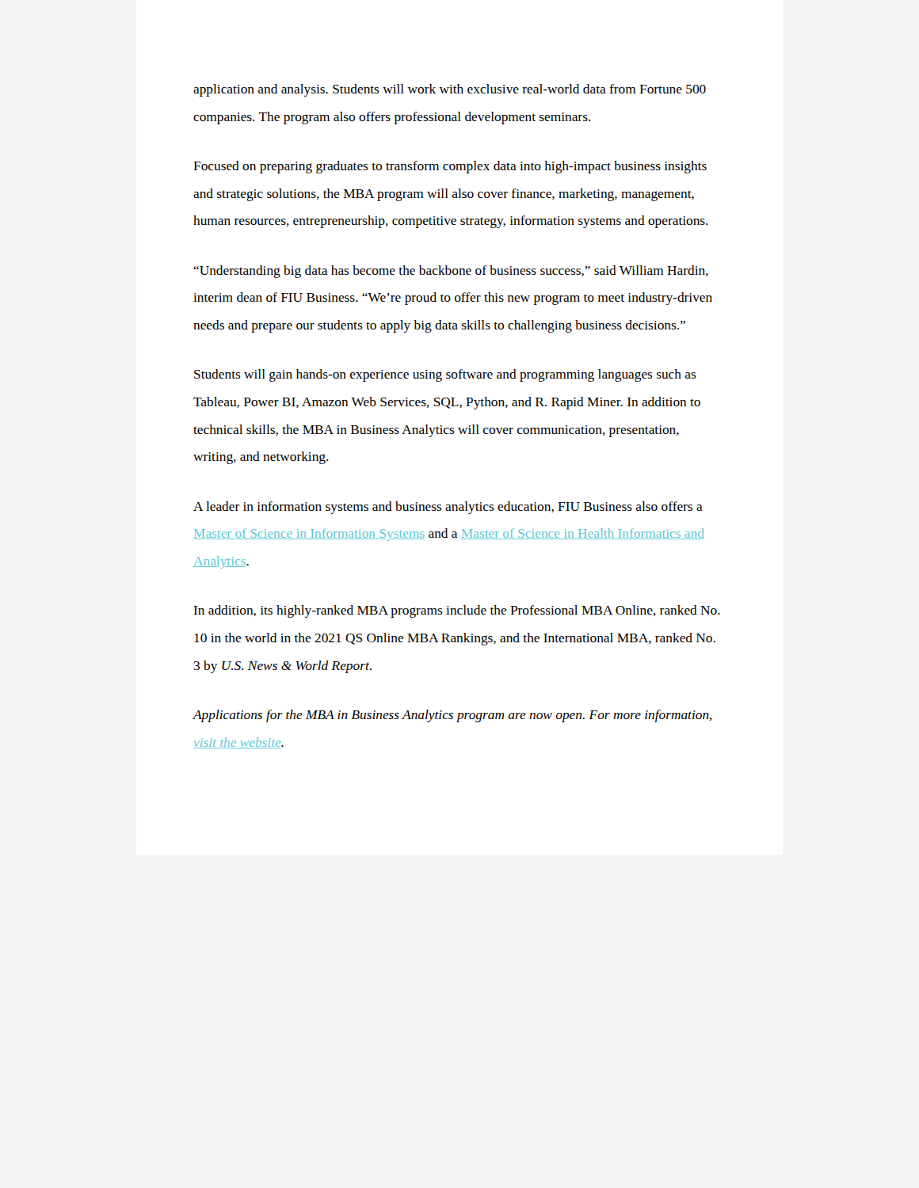application and analysis. Students will work with exclusive real-world data from Fortune 500 companies. The program also offers professional development seminars.
Focused on preparing graduates to transform complex data into high-impact business insights and strategic solutions, the MBA program will also cover finance, marketing, management, human resources, entrepreneurship, competitive strategy, information systems and operations.
“Understanding big data has become the backbone of business success,” said William Hardin, interim dean of FIU Business. “We’re proud to offer this new program to meet industry-driven needs and prepare our students to apply big data skills to challenging business decisions.”
Students will gain hands-on experience using software and programming languages such as Tableau, Power BI, Amazon Web Services, SQL, Python, and R. Rapid Miner. In addition to technical skills, the MBA in Business Analytics will cover communication, presentation, writing, and networking.
A leader in information systems and business analytics education, FIU Business also offers a Master of Science in Information Systems and a Master of Science in Health Informatics and Analytics.
In addition, its highly-ranked MBA programs include the Professional MBA Online, ranked No. 10 in the world in the 2021 QS Online MBA Rankings, and the International MBA, ranked No. 3 by U.S. News & World Report.
Applications for the MBA in Business Analytics program are now open. For more information, visit the website.